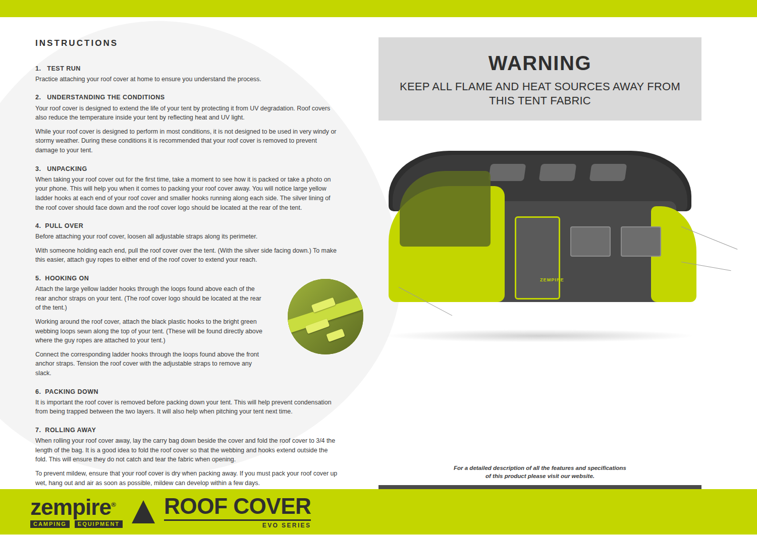INSTRUCTIONS
1. TEST RUN
Practice attaching your roof cover at home to ensure you understand the process.
2. UNDERSTANDING THE CONDITIONS
Your roof cover is designed to extend the life of your tent by protecting it from UV degradation. Roof covers also reduce the temperature inside your tent by reflecting heat and UV light.
While your roof cover is designed to perform in most conditions, it is not designed to be used in very windy or stormy weather. During these conditions it is recommended that your roof cover is removed to prevent damage to your tent.
3. UNPACKING
When taking your roof cover out for the first time, take a moment to see how it is packed or take a photo on your phone. This will help you when it comes to packing your roof cover away. You will notice large yellow ladder hooks at each end of your roof cover and smaller hooks running along each side. The silver lining of the roof cover should face down and the roof cover logo should be located at the rear of the tent.
4. PULL OVER
Before attaching your roof cover, loosen all adjustable straps along its perimeter.
With someone holding each end, pull the roof cover over the tent. (With the silver side facing down.) To make this easier, attach guy ropes to either end of the roof cover to extend your reach.
5. HOOKING ON
Attach the large yellow ladder hooks through the loops found above each of the rear anchor straps on your tent. (The roof cover logo should be located at the rear of the tent.)
Working around the roof cover, attach the black plastic hooks to the bright green webbing loops sewn along the top of your tent. (These will be found directly above where the guy ropes are attached to your tent.)
Connect the corresponding ladder hooks through the loops found above the front anchor straps. Tension the roof cover with the adjustable straps to remove any slack.
6. PACKING DOWN
It is important the roof cover is removed before packing down your tent. This will help prevent condensation from being trapped between the two layers. It will also help when pitching your tent next time.
7. ROLLING AWAY
When rolling your roof cover away, lay the carry bag down beside the cover and fold the roof cover to 3/4 the length of the bag. It is a good idea to fold the roof cover so that the webbing and hooks extend outside the fold. This will ensure they do not catch and tear the fabric when opening.
To prevent mildew, ensure that your roof cover is dry when packing away. If you must pack your roof cover up wet, hang out and air as soon as possible, mildew can develop within a few days.
Please turn page for Care Instructions and Warranty.
WARNING
KEEP ALL FLAME AND HEAT SOURCES AWAY FROM THIS TENT FABRIC
ZEMPIRE
For a detailed description of all the features and specifications
of this product please visit our website.
WWW.ZEMPIRECAMPING.COM
Designed and tested in New Zealand. Made with care in China.
zempire®
CAMPING EQUIPMENT
ROOF COVER
EVO SERIES